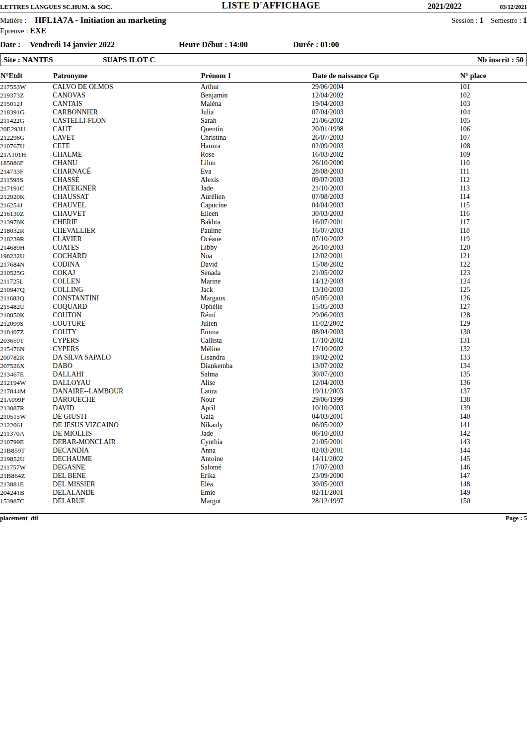LETTRES LANGUES SC.HUM. & SOC.
LISTE D'AFFICHAGE
2021/2022
03/12/2021
Matière :
HFL1A7A - Initiation au marketing
Session : 1 Semestre : 1
Epreuve : EXE
Date :
Vendredi 14 janvier 2022
Heure Début : 14:00
Durée : 01:00
Site : NANTES
SUAPS ILOT C
Nb inscrit : 50
| N°Etdt | Patronyme | Prénom 1 | Date de naissance Gp | N° place |
| --- | --- | --- | --- | --- |
| 217553W | CALVO DE OLMOS | Arthur | 29/06/2004 | 101 |
| 219373Z | CANOVAS | Benjamin | 12/04/2002 | 102 |
| 215012J | CANTAIS | Maléna | 19/04/2003 | 103 |
| 218391G | CARBONNIER | Julia | 07/04/2003 | 104 |
| 211422G | CASTELLI-FLON | Sarah | 21/06/2002 | 105 |
| 20E293U | CAUT | Quentin | 20/01/1998 | 106 |
| 212296G | CAVET | Christina | 26/07/2003 | 107 |
| 210767U | CETE | Hamza | 02/09/2003 | 108 |
| 21A101H | CHALME | Rose | 16/03/2002 | 109 |
| 185086F | CHANU | Lilou | 26/10/2000 | 110 |
| 214733F | CHARNACÉ | Eva | 28/08/2003 | 111 |
| 211593S | CHASSÉ | Alexis | 09/07/2003 | 112 |
| 217191C | CHATEIGNER | Jade | 21/10/2003 | 113 |
| 212920K | CHAUSSAT | Aurélien | 07/08/2003 | 114 |
| 216254J | CHAUVEL | Capucine | 04/04/2003 | 115 |
| 216130Z | CHAUVET | Eileen | 30/03/2003 | 116 |
| 213978K | CHERIF | Bakhta | 16/07/2001 | 117 |
| 218032R | CHEVALLIER | Pauline | 16/07/2003 | 118 |
| 218239R | CLAVIER | Océane | 07/10/2002 | 119 |
| 214689H | COATES | Libby | 26/10/2003 | 120 |
| 198232U | COCHARD | Noa | 12/02/2001 | 121 |
| 217684N | CODINA | David | 15/08/2002 | 122 |
| 210525G | COKAJ | Senada | 21/05/2002 | 123 |
| 211725L | COLLEN | Marine | 14/12/2003 | 124 |
| 210947Q | COLLING | Jack | 13/10/2003 | 125 |
| 211683Q | CONSTANTINI | Margaux | 05/05/2003 | 126 |
| 215482U | COQUARD | Ophélie | 15/05/2003 | 127 |
| 210850K | COUTON | Rémi | 29/06/2003 | 128 |
| 212099S | COUTURE | Julien | 11/02/2002 | 129 |
| 218407Z | COUTY | Emma | 08/04/2003 | 130 |
| 203659T | CYPERS | Callista | 17/10/2002 | 131 |
| 215476N | CYPERS | Méline | 17/10/2002 | 132 |
| 200782R | DA SILVA SAPALO | Lisandra | 19/02/2002 | 133 |
| 207526X | DABO | Diankemba | 13/07/2002 | 134 |
| 213467E | DALLAHI | Salma | 30/07/2003 | 135 |
| 212194W | DALLOYAU | Alise | 12/04/2003 | 136 |
| 217844M | DANAIRE--LAMBOUR | Laura | 19/11/2003 | 137 |
| 21A099F | DAROUECHE | Nour | 29/06/1999 | 138 |
| 213087R | DAVID | April | 10/10/2003 | 139 |
| 210515W | DE GIUSTI | Gaia | 04/03/2001 | 140 |
| 212206J | DE JESUS VIZCAINO | Nikauly | 06/05/2002 | 141 |
| 211370A | DE MIOLLIS | Jade | 06/10/2003 | 142 |
| 210799E | DEBAR-MONCLAIR | Cynthia | 21/05/2001 | 143 |
| 21B859T | DECANDIA | Anna | 02/03/2001 | 144 |
| 219852U | DECHAUME | Antoine | 14/11/2002 | 145 |
| 211757W | DEGASNE | Salomé | 17/07/2003 | 146 |
| 21B864Z | DEL BENE | Erika | 23/09/2000 | 147 |
| 213881E | DEL MISSIER | Eléa | 30/05/2003 | 148 |
| 204241B | DELALANDE | Emie | 02/11/2001 | 149 |
| 153987C | DELARUE | Margot | 28/12/1997 | 150 |
placement_dtl
Page : 5